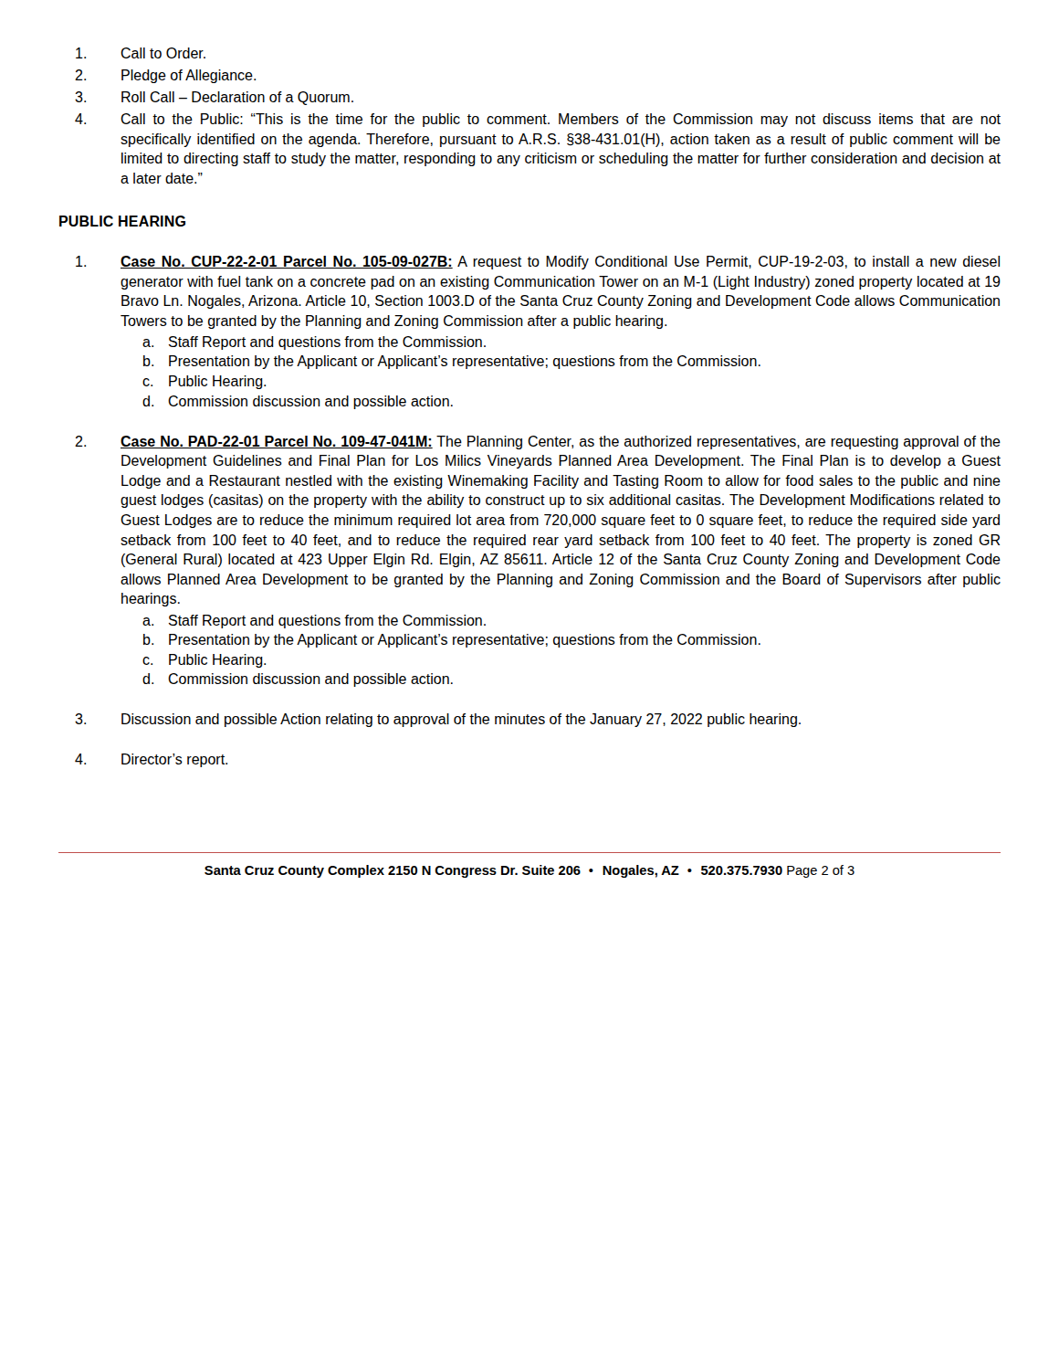Call to Order.
Pledge of Allegiance.
Roll Call – Declaration of a Quorum.
Call to the Public: “This is the time for the public to comment. Members of the Commission may not discuss items that are not specifically identified on the agenda. Therefore, pursuant to A.R.S. §38-431.01(H), action taken as a result of public comment will be limited to directing staff to study the matter, responding to any criticism or scheduling the matter for further consideration and decision at a later date.”
PUBLIC HEARING
Case No. CUP-22-2-01 Parcel No. 105-09-027B: A request to Modify Conditional Use Permit, CUP-19-2-03, to install a new diesel generator with fuel tank on a concrete pad on an existing Communication Tower on an M-1 (Light Industry) zoned property located at 19 Bravo Ln. Nogales, Arizona. Article 10, Section 1003.D of the Santa Cruz County Zoning and Development Code allows Communication Towers to be granted by the Planning and Zoning Commission after a public hearing.
Staff Report and questions from the Commission.
Presentation by the Applicant or Applicant’s representative; questions from the Commission.
Public Hearing.
Commission discussion and possible action.
Case No. PAD-22-01 Parcel No. 109-47-041M: The Planning Center, as the authorized representatives, are requesting approval of the Development Guidelines and Final Plan for Los Milics Vineyards Planned Area Development. The Final Plan is to develop a Guest Lodge and a Restaurant nestled with the existing Winemaking Facility and Tasting Room to allow for food sales to the public and nine guest lodges (casitas) on the property with the ability to construct up to six additional casitas. The Development Modifications related to Guest Lodges are to reduce the minimum required lot area from 720,000 square feet to 0 square feet, to reduce the required side yard setback from 100 feet to 40 feet, and to reduce the required rear yard setback from 100 feet to 40 feet. The property is zoned GR (General Rural) located at 423 Upper Elgin Rd. Elgin, AZ 85611. Article 12 of the Santa Cruz County Zoning and Development Code allows Planned Area Development to be granted by the Planning and Zoning Commission and the Board of Supervisors after public hearings.
Staff Report and questions from the Commission.
Presentation by the Applicant or Applicant’s representative; questions from the Commission.
Public Hearing.
Commission discussion and possible action.
Discussion and possible Action relating to approval of the minutes of the January 27, 2022 public hearing.
Director’s report.
Santa Cruz County Complex 2150 N Congress Dr. Suite 206 • Nogales, AZ • 520.375.7930 Page 2 of 3